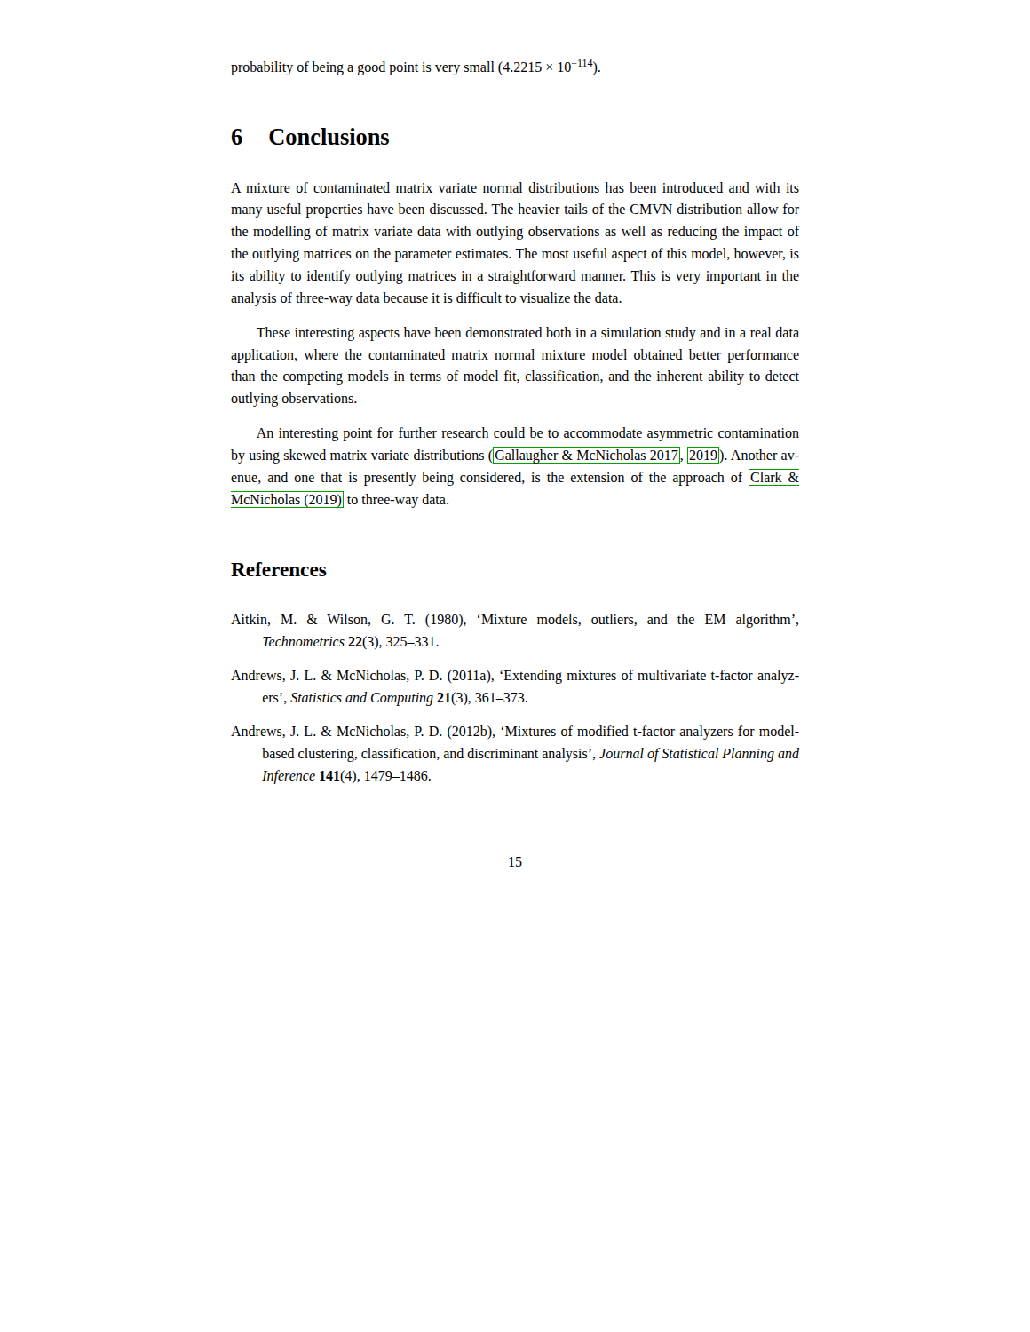probability of being a good point is very small (4.2215 × 10−114).
6 Conclusions
A mixture of contaminated matrix variate normal distributions has been introduced and with its many useful properties have been discussed. The heavier tails of the CMVN distribution allow for the modelling of matrix variate data with outlying observations as well as reducing the impact of the outlying matrices on the parameter estimates. The most useful aspect of this model, however, is its ability to identify outlying matrices in a straightforward manner. This is very important in the analysis of three-way data because it is difficult to visualize the data.
These interesting aspects have been demonstrated both in a simulation study and in a real data application, where the contaminated matrix normal mixture model obtained better performance than the competing models in terms of model fit, classification, and the inherent ability to detect outlying observations.
An interesting point for further research could be to accommodate asymmetric contamination by using skewed matrix variate distributions (Gallaugher & McNicholas 2017, 2019). Another avenue, and one that is presently being considered, is the extension of the approach of Clark & McNicholas (2019) to three-way data.
References
Aitkin, M. & Wilson, G. T. (1980), ‘Mixture models, outliers, and the EM algorithm’, Technometrics 22(3), 325–331.
Andrews, J. L. & McNicholas, P. D. (2011a), ‘Extending mixtures of multivariate t-factor analyzers’, Statistics and Computing 21(3), 361–373.
Andrews, J. L. & McNicholas, P. D. (2012b), ‘Mixtures of modified t-factor analyzers for model-based clustering, classification, and discriminant analysis’, Journal of Statistical Planning and Inference 141(4), 1479–1486.
15